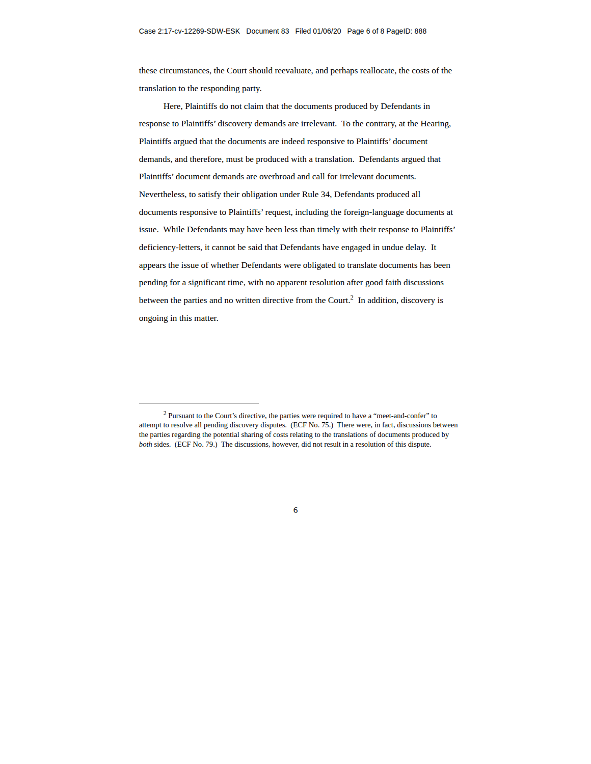Case 2:17-cv-12269-SDW-ESK Document 83 Filed 01/06/20 Page 6 of 8 PageID: 888
these circumstances, the Court should reevaluate, and perhaps reallocate, the costs of the translation to the responding party.
Here, Plaintiffs do not claim that the documents produced by Defendants in response to Plaintiffs’ discovery demands are irrelevant. To the contrary, at the Hearing, Plaintiffs argued that the documents are indeed responsive to Plaintiffs’ document demands, and therefore, must be produced with a translation. Defendants argued that Plaintiffs’ document demands are overbroad and call for irrelevant documents. Nevertheless, to satisfy their obligation under Rule 34, Defendants produced all documents responsive to Plaintiffs’ request, including the foreign-language documents at issue. While Defendants may have been less than timely with their response to Plaintiffs’ deficiency-letters, it cannot be said that Defendants have engaged in undue delay. It appears the issue of whether Defendants were obligated to translate documents has been pending for a significant time, with no apparent resolution after good faith discussions between the parties and no written directive from the Court.2 In addition, discovery is ongoing in this matter.
2 Pursuant to the Court’s directive, the parties were required to have a “meet-and-confer” to attempt to resolve all pending discovery disputes. (ECF No. 75.) There were, in fact, discussions between the parties regarding the potential sharing of costs relating to the translations of documents produced by both sides. (ECF No. 79.) The discussions, however, did not result in a resolution of this dispute.
6